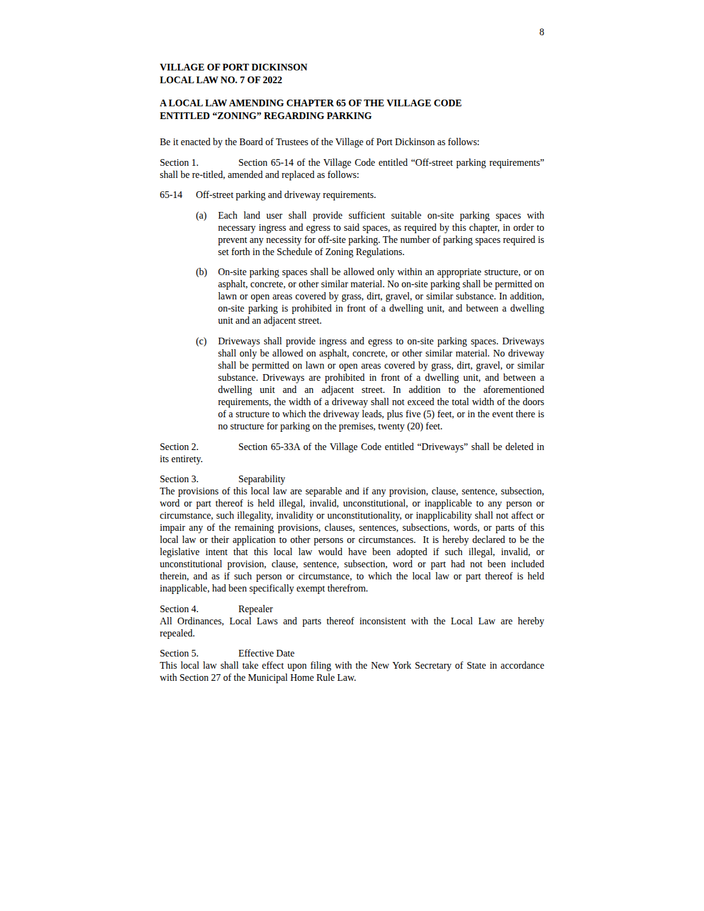8
VILLAGE OF PORT DICKINSON
LOCAL LAW NO. 7 OF 2022
A LOCAL LAW AMENDING CHAPTER 65 OF THE VILLAGE CODE
ENTITLED “ZONING” REGARDING PARKING
Be it enacted by the Board of Trustees of the Village of Port Dickinson as follows:
Section 1. Section 65-14 of the Village Code entitled “Off-street parking requirements” shall be re-titled, amended and replaced as follows:
65-14 Off-street parking and driveway requirements.
(a) Each land user shall provide sufficient suitable on-site parking spaces with necessary ingress and egress to said spaces, as required by this chapter, in order to prevent any necessity for off-site parking. The number of parking spaces required is set forth in the Schedule of Zoning Regulations.
(b) On-site parking spaces shall be allowed only within an appropriate structure, or on asphalt, concrete, or other similar material. No on-site parking shall be permitted on lawn or open areas covered by grass, dirt, gravel, or similar substance. In addition, on-site parking is prohibited in front of a dwelling unit, and between a dwelling unit and an adjacent street.
(c) Driveways shall provide ingress and egress to on-site parking spaces. Driveways shall only be allowed on asphalt, concrete, or other similar material. No driveway shall be permitted on lawn or open areas covered by grass, dirt, gravel, or similar substance. Driveways are prohibited in front of a dwelling unit, and between a dwelling unit and an adjacent street. In addition to the aforementioned requirements, the width of a driveway shall not exceed the total width of the doors of a structure to which the driveway leads, plus five (5) feet, or in the event there is no structure for parking on the premises, twenty (20) feet.
Section 2. Section 65-33A of the Village Code entitled “Driveways” shall be deleted in its entirety.
Section 3. Separability
The provisions of this local law are separable and if any provision, clause, sentence, subsection, word or part thereof is held illegal, invalid, unconstitutional, or inapplicable to any person or circumstance, such illegality, invalidity or unconstitutionality, or inapplicability shall not affect or impair any of the remaining provisions, clauses, sentences, subsections, words, or parts of this local law or their application to other persons or circumstances. It is hereby declared to be the legislative intent that this local law would have been adopted if such illegal, invalid, or unconstitutional provision, clause, sentence, subsection, word or part had not been included therein, and as if such person or circumstance, to which the local law or part thereof is held inapplicable, had been specifically exempt therefrom.
Section 4. Repealer
All Ordinances, Local Laws and parts thereof inconsistent with the Local Law are hereby repealed.
Section 5. Effective Date
This local law shall take effect upon filing with the New York Secretary of State in accordance with Section 27 of the Municipal Home Rule Law.